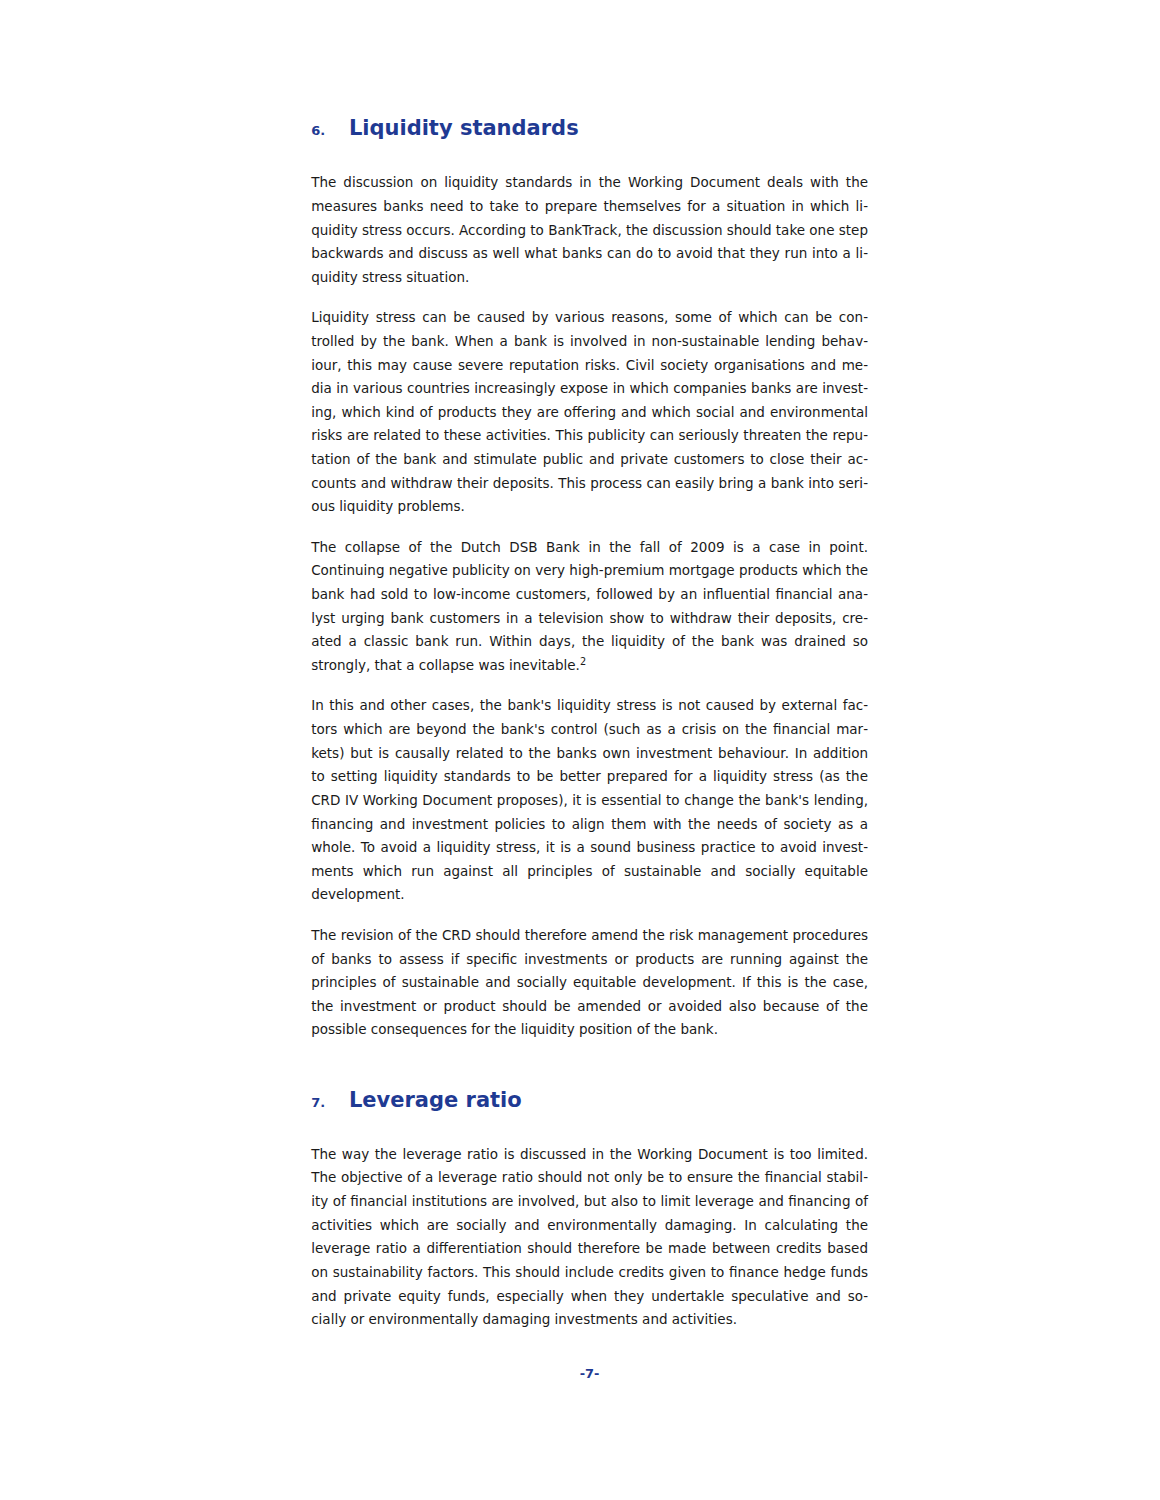6. Liquidity standards
The discussion on liquidity standards in the Working Document deals with the measures banks need to take to prepare themselves for a situation in which liquidity stress occurs. According to BankTrack, the discussion should take one step backwards and discuss as well what banks can do to avoid that they run into a liquidity stress situation.
Liquidity stress can be caused by various reasons, some of which can be controlled by the bank. When a bank is involved in non-sustainable lending behaviour, this may cause severe reputation risks. Civil society organisations and media in various countries increasingly expose in which companies banks are investing, which kind of products they are offering and which social and environmental risks are related to these activities. This publicity can seriously threaten the reputation of the bank and stimulate public and private customers to close their accounts and withdraw their deposits. This process can easily bring a bank into serious liquidity problems.
The collapse of the Dutch DSB Bank in the fall of 2009 is a case in point. Continuing negative publicity on very high-premium mortgage products which the bank had sold to low-income customers, followed by an influential financial analyst urging bank customers in a television show to withdraw their deposits, created a classic bank run. Within days, the liquidity of the bank was drained so strongly, that a collapse was inevitable.2
In this and other cases, the bank's liquidity stress is not caused by external factors which are beyond the bank's control (such as a crisis on the financial markets) but is causally related to the banks own investment behaviour. In addition to setting liquidity standards to be better prepared for a liquidity stress (as the CRD IV Working Document proposes), it is essential to change the bank's lending, financing and investment policies to align them with the needs of society as a whole. To avoid a liquidity stress, it is a sound business practice to avoid investments which run against all principles of sustainable and socially equitable development.
The revision of the CRD should therefore amend the risk management procedures of banks to assess if specific investments or products are running against the principles of sustainable and socially equitable development. If this is the case, the investment or product should be amended or avoided also because of the possible consequences for the liquidity position of the bank.
7. Leverage ratio
The way the leverage ratio is discussed in the Working Document is too limited. The objective of a leverage ratio should not only be to ensure the financial stability of financial institutions are involved, but also to limit leverage and financing of activities which are socially and environmentally damaging. In calculating the leverage ratio a differentiation should therefore be made between credits based on sustainability factors. This should include credits given to finance hedge funds and private equity funds, especially when they undertakle speculative and socially or environmentally damaging investments and activities.
-7-